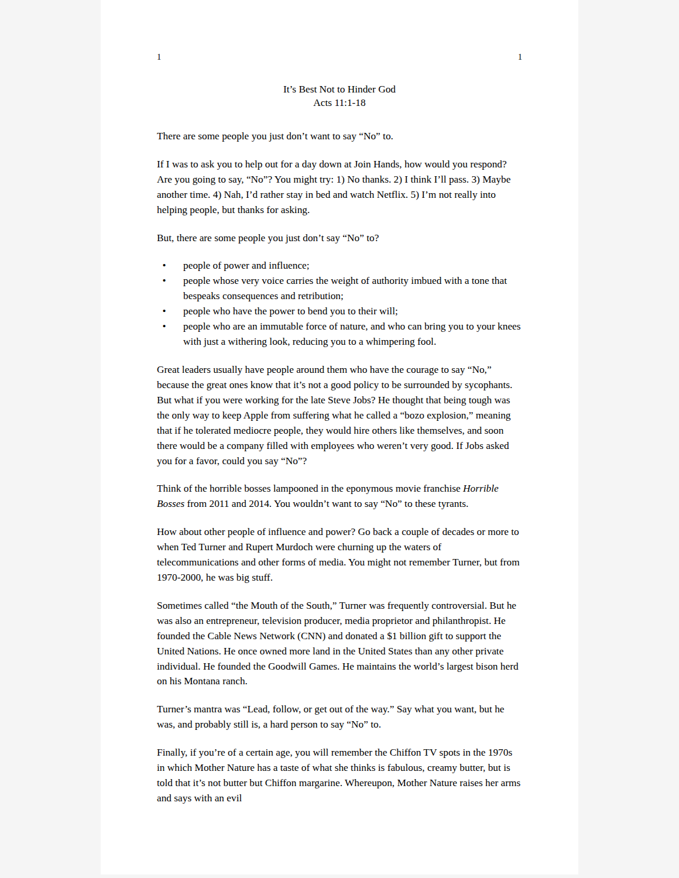1 1
It’s Best Not to Hinder GodActs 11:1-18
There are some people you just don’t want to say “No” to.
If I was to ask you to help out for a day down at Join Hands, how would you respond? Are you going to say, “No”? You might try: 1) No thanks. 2) I think I’ll pass. 3) Maybe another time. 4) Nah, I’d rather stay in bed and watch Netflix. 5) I’m not really into helping people, but thanks for asking.
But, there are some people you just don’t say “No” to?
people of power and influence;
people whose very voice carries the weight of authority imbued with a tone that bespeaks consequences and retribution;
people who have the power to bend you to their will;
people who are an immutable force of nature, and who can bring you to your knees with just a withering look, reducing you to a whimpering fool.
Great leaders usually have people around them who have the courage to say “No,” because the great ones know that it’s not a good policy to be surrounded by sycophants. But what if you were working for the late Steve Jobs? He thought that being tough was the only way to keep Apple from suffering what he called a “bozo explosion,” meaning that if he tolerated mediocre people, they would hire others like themselves, and soon there would be a company filled with employees who weren’t very good. If Jobs asked you for a favor, could you say “No”?
Think of the horrible bosses lampooned in the eponymous movie franchise Horrible Bosses from 2011 and 2014. You wouldn’t want to say “No” to these tyrants.
How about other people of influence and power? Go back a couple of decades or more to when Ted Turner and Rupert Murdoch were churning up the waters of telecommunications and other forms of media. You might not remember Turner, but from 1970-2000, he was big stuff.
Sometimes called “the Mouth of the South,” Turner was frequently controversial. But he was also an entrepreneur, television producer, media proprietor and philanthropist. He founded the Cable News Network (CNN) and donated a $1 billion gift to support the United Nations. He once owned more land in the United States than any other private individual. He founded the Goodwill Games. He maintains the world’s largest bison herd on his Montana ranch.
Turner’s mantra was “Lead, follow, or get out of the way.” Say what you want, but he was, and probably still is, a hard person to say “No” to.
Finally, if you’re of a certain age, you will remember the Chiffon TV spots in the 1970s in which Mother Nature has a taste of what she thinks is fabulous, creamy butter, but is told that it’s not butter but Chiffon margarine. Whereupon, Mother Nature raises her arms and says with an evil